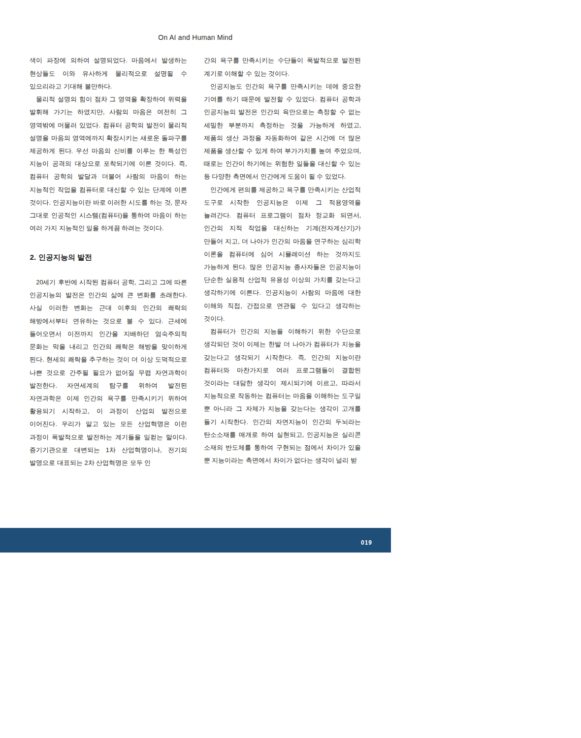On AI and Human Mind
색이 파장에 의하여 설명되었다. 마음에서 발생하는 현상들도 이와 유사하게 물리적으로 설명될 수 있으리라고 기대해 볼만하다.
물리적 설명의 힘이 점차 그 영역을 확장하여 위력을 발휘해 가기는 하였지만, 사람의 마음은 여전히 그 영역밖에 머물러 있었다. 컴퓨터 공학의 발전이 물리적 설명을 마음의 영역에까지 확장시키는 새로운 돌파구를 제공하게 된다. 우선 마음의 신비를 이루는 한 특성인 지능이 공격의 대상으로 포착되기에 이른 것이다. 즉, 컴퓨터 공학의 발달과 더불어 사람의 마음이 하는 지능적인 작업을 컴퓨터로 대신할 수 있는 단계에 이른 것이다. 인공지능이란 바로 이러한 시도를 하는 것, 문자 그대로 인공적인 시스템(컴퓨터)을 통하여 마음이 하는 여러 가지 지능적인 일을 하게끔 하려는 것이다.
2. 인공지능의 발전
20세기 후반에 시작된 컴퓨터 공학, 그리고 그에 따른 인공지능의 발전은 인간의 삶에 큰 변화를 초래한다. 사실 이러한 변화는 근대 이후의 인간의 쾌락의 해방에서부터 연유하는 것으로 볼 수 있다. 근세에 들어오면서 이전까지 인간을 지배하던 엄숙주의적 문화는 막을 내리고 인간의 쾌락은 해방을 맞이하게 된다. 현세의 쾌락을 추구하는 것이 더 이상 도덕적으로 나쁜 것으로 간주될 필요가 없어질 무렵 자연과학이 발전한다. 자연세계의 탐구를 위하여 발전된 자연과학은 이제 인간의 욕구를 만족시키기 위하여 활용되기 시작하고, 이 과정이 산업의 발전으로 이어진다. 우리가 알고 있는 모든 산업혁명은 이런 과정이 폭발적으로 발전하는 계기들을 일컫는 말이다. 증기기관으로 대변되는 1차 산업혁명이나, 전기의 발명으로 대표되는 2차 산업혁명은 모두 인
간의 욕구를 만족시키는 수단들이 폭발적으로 발전된 계기로 이해할 수 있는 것이다.
인공지능도 인간의 욕구를 만족시키는 데에 중요한 기여를 하기 때문에 발전할 수 있었다. 컴퓨터 공학과 인공지능의 발전은 인간의 육안으로는 측정할 수 없는 세밀한 부분까지 측정하는 것을 가능하게 하였고, 제품의 생산 과정을 자동화하여 같은 시간에 더 많은 제품을 생산할 수 있게 하여 부가가치를 높여 주었으며, 때로는 인간이 하기에는 위험한 일들을 대신할 수 있는 등 다양한 측면에서 인간에게 도움이 될 수 있었다.
인간에게 편의를 제공하고 욕구를 만족시키는 산업적 도구로 시작한 인공지능은 이제 그 적용영역을 늘려간다. 컴퓨터 프로그램이 점차 정교화 되면서, 인간의 지적 작업을 대신하는 기계(전자계산기)가 만들어 지고, 더 나아가 인간의 마음을 연구하는 심리학 이론을 컴퓨터에 심어 시뮬레이션 하는 것까지도 가능하게 된다. 많은 인공지능 종사자들은 인공지능이 단순한 실용적 산업적 유용성 이상의 가치를 갖는다고 생각하기에 이른다. 인공지능이 사람의 마음에 대한 이해와 직접, 간접으로 연관될 수 있다고 생각하는 것이다.
컴퓨터가 인간의 지능을 이해하기 위한 수단으로 생각되던 것이 이제는 한발 더 나아가 컴퓨터가 지능을 갖는다고 생각되기 시작한다. 즉, 인간의 지능이란 컴퓨터와 마찬가지로 여러 프로그램들이 결합된 것이라는 대담한 생각이 제시되기에 이르고, 따라서 지능적으로 작동하는 컴퓨터는 마음을 이해하는 도구일 뿐 아니라 그 자체가 지능을 갖는다는 생각이 고개를 들기 시작한다. 인간의 자연지능이 인간의 두뇌라는 탄소소재를 매개로 하여 실현되고, 인공지능은 실리콘 소재의 반도체를 통하여 구현되는 점에서 차이가 있을 뿐 지능이라는 측면에서 차이가 없다는 생각이 널리 받
019